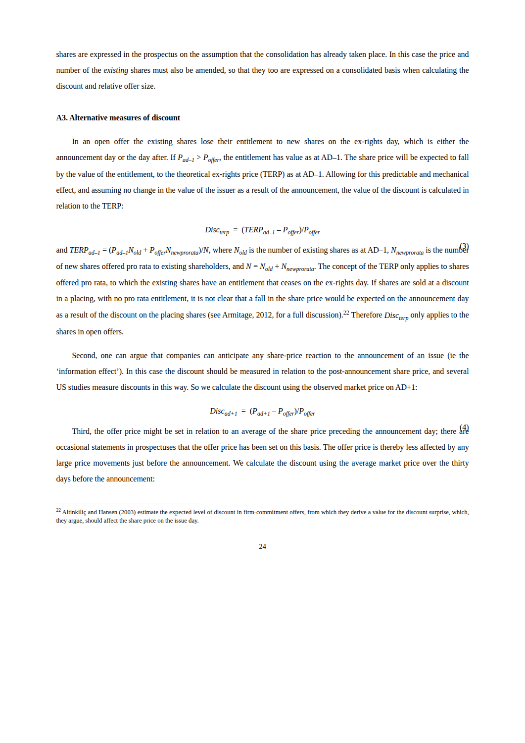shares are expressed in the prospectus on the assumption that the consolidation has already taken place. In this case the price and number of the existing shares must also be amended, so that they too are expressed on a consolidated basis when calculating the discount and relative offer size.
A3. Alternative measures of discount
In an open offer the existing shares lose their entitlement to new shares on the ex-rights day, which is either the announcement day or the day after. If Pad–1 > Poffer, the entitlement has value as at AD–1. The share price will be expected to fall by the value of the entitlement, to the theoretical ex-rights price (TERP) as at AD–1. Allowing for this predictable and mechanical effect, and assuming no change in the value of the issuer as a result of the announcement, the value of the discount is calculated in relation to the TERP:
Discterp = (TERPad–1 – Poffer)/Poffer (3)
and TERPad–1 = (Pad–1Nold + PofferNnewprorata)/N, where Nold is the number of existing shares as at AD–1, Nnewprorata is the number of new shares offered pro rata to existing shareholders, and N = Nold + Nnewprorata. The concept of the TERP only applies to shares offered pro rata, to which the existing shares have an entitlement that ceases on the ex-rights day. If shares are sold at a discount in a placing, with no pro rata entitlement, it is not clear that a fall in the share price would be expected on the announcement day as a result of the discount on the placing shares (see Armitage, 2012, for a full discussion).22 Therefore Discterp only applies to the shares in open offers.
Second, one can argue that companies can anticipate any share-price reaction to the announcement of an issue (ie the ‘information effect’). In this case the discount should be measured in relation to the post-announcement share price, and several US studies measure discounts in this way. So we calculate the discount using the observed market price on AD+1:
Discad+1 = (Pad+1 – Poffer)/Poffer (4)
Third, the offer price might be set in relation to an average of the share price preceding the announcement day; there are occasional statements in prospectuses that the offer price has been set on this basis. The offer price is thereby less affected by any large price movements just before the announcement. We calculate the discount using the average market price over the thirty days before the announcement:
22 Altinkiliç and Hansen (2003) estimate the expected level of discount in firm-commitment offers, from which they derive a value for the discount surprise, which, they argue, should affect the share price on the issue day.
24